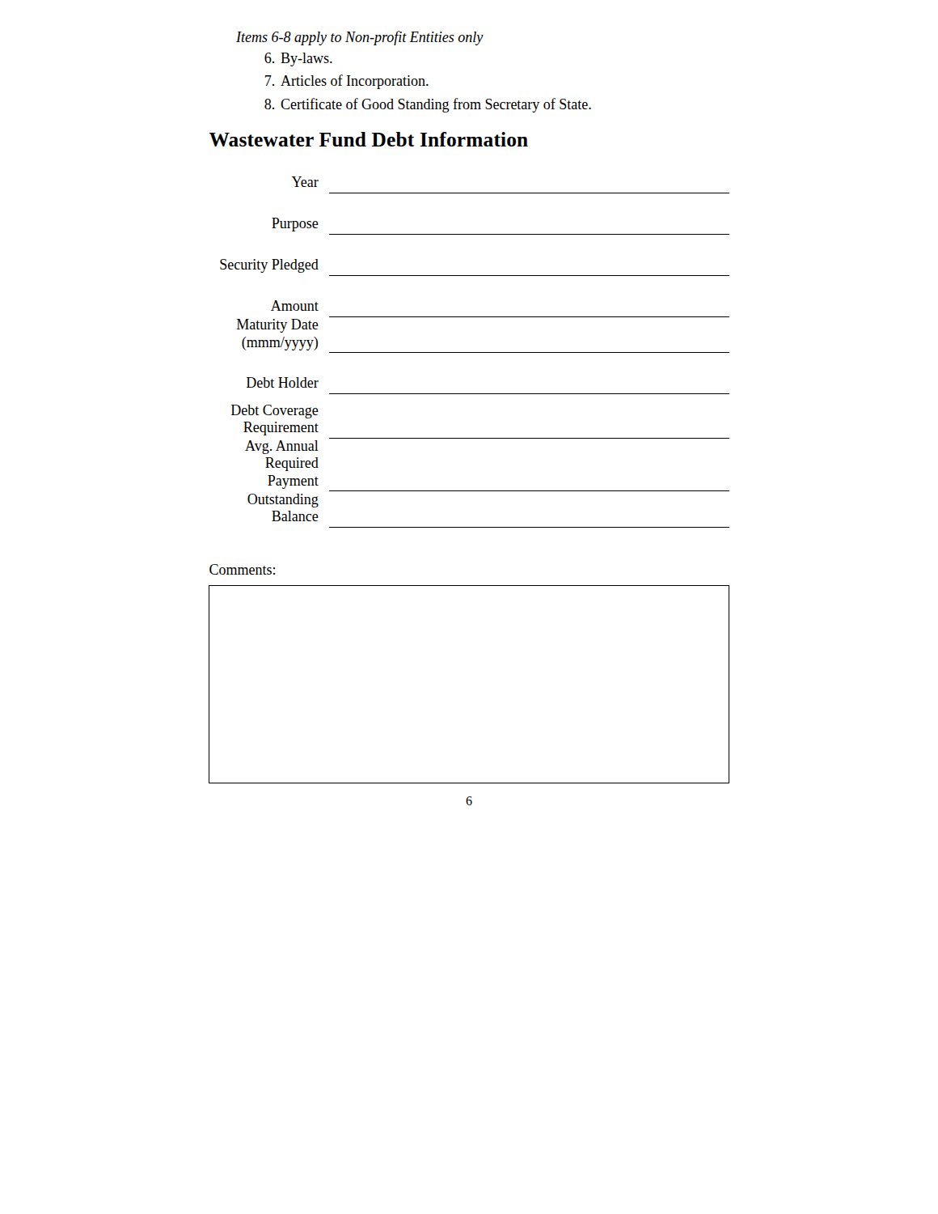Items 6-8 apply to Non-profit Entities only
By-laws.
Articles of Incorporation.
Certificate of Good Standing from Secretary of State.
Wastewater Fund Debt Information
| Year | | | | | | |
| Purpose | | | | | | |
| Security Pledged | | | | | | |
| Amount | | | | | | |
| Maturity Date (mmm/yyyy) | | | | | | |
| Debt Holder | | | | | | |
| Debt Coverage Requirement | | | | | | |
| Avg. Annual Required Payment | | | | | | |
| Outstanding Balance | | | | | | |
Comments:
6